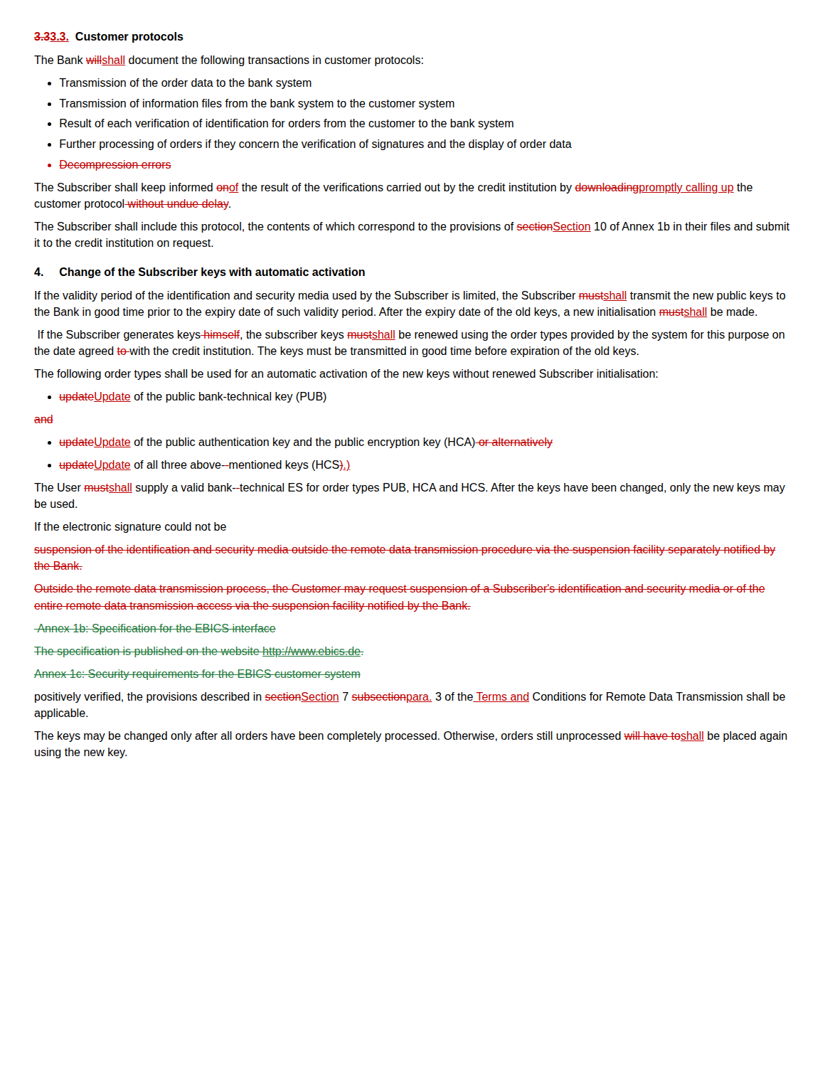3.33.3. Customer protocols
The Bank will shall document the following transactions in customer protocols:
Transmission of the order data to the bank system
Transmission of information files from the bank system to the customer system
Result of each verification of identification for orders from the customer to the bank system
Further processing of orders if they concern the verification of signatures and the display of order data
Decompression errors
The Subscriber shall keep informed on of the result of the verifications carried out by the credit institution by downloading promptly calling up the customer protocol without undue delay.
The Subscriber shall include this protocol, the contents of which correspond to the provisions of section Section 10 of Annex 1b in their files and submit it to the credit institution on request.
4. Change of the Subscriber keys with automatic activation
If the validity period of the identification and security media used by the Subscriber is limited, the Subscriber must shall transmit the new public keys to the Bank in good time prior to the expiry date of such validity period. After the expiry date of the old keys, a new initialisation must shall be made.
If the Subscriber generates keys himself, the subscriber keys must shall be renewed using the order types provided by the system for this purpose on the date agreed to with the credit institution. The keys must be transmitted in good time before expiration of the old keys.
The following order types shall be used for an automatic activation of the new keys without renewed Subscriber initialisation:
update Update of the public bank-technical key (PUB)
and
update Update of the public authentication key and the public encryption key (HCA) or alternatively
update Update of all three above--mentioned keys (HCS).)
The User must shall supply a valid bank--technical ES for order types PUB, HCA and HCS. After the keys have been changed, only the new keys may be used.
If the electronic signature could not be
suspension of the identification and security media outside the remote data transmission procedure via the suspension facility separately notified by the Bank.
Outside the remote data transmission process, the Customer may request suspension of a Subscriber's identification and security media or of the entire remote data transmission access via the suspension facility notified by the Bank.
Annex 1b: Specification for the EBICS interface
The specification is published on the website http://www.ebics.de.
Annex 1c: Security requirements for the EBICS customer system
positively verified, the provisions described in section Section 7 subsection para. 3 of the Terms and Conditions for Remote Data Transmission shall be applicable.
The keys may be changed only after all orders have been completely processed. Otherwise, orders still unprocessed will have to shall be placed again using the new key.